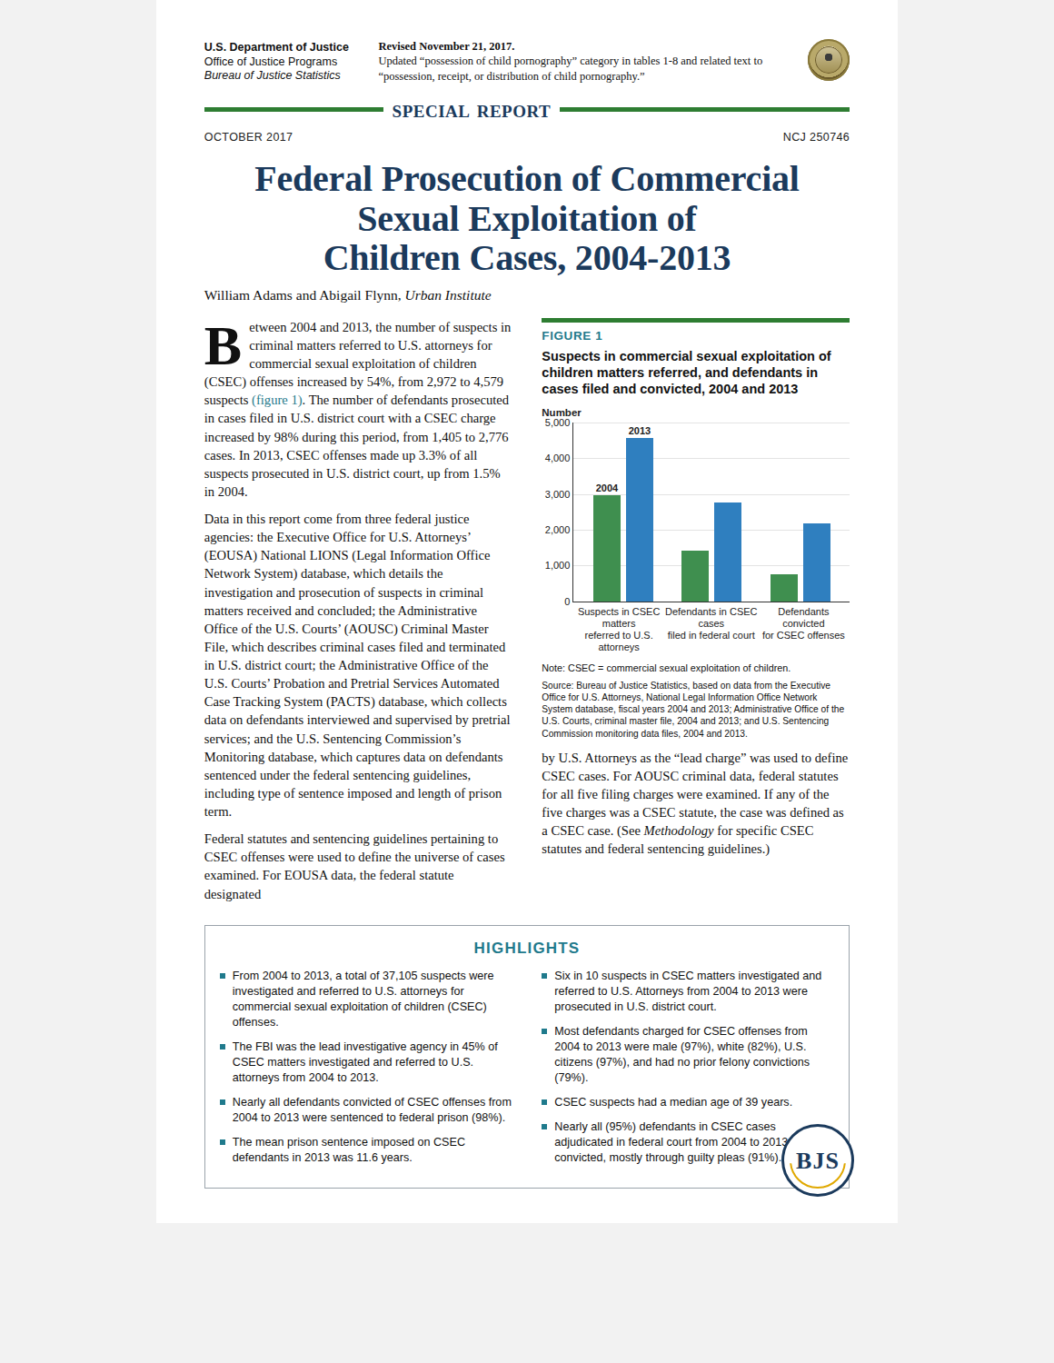U.S. Department of Justice
Office of Justice Programs
Bureau of Justice Statistics
Revised November 21, 2017.
Updated “possession of child pornography” category in tables 1-8 and related text to “possession, receipt, or distribution of child pornography.”
Special Report
OCTOBER 2017
NCJ 250746
Federal Prosecution of Commercial
Sexual Exploitation of
Children Cases, 2004-2013
William Adams and Abigail Flynn, Urban Institute
Between 2004 and 2013, the number of suspects in criminal matters referred to U.S. attorneys for commercial sexual exploitation of children (CSEC) offenses increased by 54%, from 2,972 to 4,579 suspects (figure 1). The number of defendants prosecuted in cases filed in U.S. district court with a CSEC charge increased by 98% during this period, from 1,405 to 2,776 cases. In 2013, CSEC offenses made up 3.3% of all suspects prosecuted in U.S. district court, up from 1.5% in 2004.
Data in this report come from three federal justice agencies: the Executive Office for U.S. Attorneys’ (EOUSA) National LIONS (Legal Information Office Network System) database, which details the investigation and prosecution of suspects in criminal matters received and concluded; the Administrative Office of the U.S. Courts’ (AOUSC) Criminal Master File, which describes criminal cases filed and terminated in U.S. district court; the Administrative Office of the U.S. Courts’ Probation and Pretrial Services Automated Case Tracking System (PACTS) database, which collects data on defendants interviewed and supervised by pretrial services; and the U.S. Sentencing Commission’s Monitoring database, which captures data on defendants sentenced under the federal sentencing guidelines, including type of sentence imposed and length of prison term.
Federal statutes and sentencing guidelines pertaining to CSEC offenses were used to define the universe of cases examined. For EOUSA data, the federal statute designated
FIGURE 1
Suspects in commercial sexual exploitation of children matters referred, and defendants in cases filed and convicted, 2004 and 2013
Number
5,000
4,000
3,000
2,000
1,000
0
2004
2013
Suspects in CSEC matters
referred to U.S. attorneys
Defendants in CSEC cases
filed in federal court
Defendants convicted
for CSEC offenses
Note: CSEC = commercial sexual exploitation of children.
Source: Bureau of Justice Statistics, based on data from the Executive Office for U.S. Attorneys, National Legal Information Office Network System database, fiscal years 2004 and 2013; Administrative Office of the U.S. Courts, criminal master file, 2004 and 2013; and U.S. Sentencing Commission monitoring data files, 2004 and 2013.
by U.S. Attorneys as the “lead charge” was used to define CSEC cases. For AOUSC criminal data, federal statutes for all five filing charges were examined. If any of the five charges was a CSEC statute, the case was defined as a CSEC case. (See Methodology for specific CSEC statutes and federal sentencing guidelines.)
HIGHLIGHTS
From 2004 to 2013, a total of 37,105 suspects were investigated and referred to U.S. attorneys for commercial sexual exploitation of children (CSEC) offenses.
The FBI was the lead investigative agency in 45% of CSEC matters investigated and referred to U.S. attorneys from 2004 to 2013.
Nearly all defendants convicted of CSEC offenses from 2004 to 2013 were sentenced to federal prison (98%).
The mean prison sentence imposed on CSEC defendants in 2013 was 11.6 years.
Six in 10 suspects in CSEC matters investigated and referred to U.S. Attorneys from 2004 to 2013 were prosecuted in U.S. district court.
Most defendants charged for CSEC offenses from 2004 to 2013 were male (97%), white (82%), U.S. citizens (97%), and had no prior felony convictions (79%).
CSEC suspects had a median age of 39 years.
Nearly all (95%) defendants in CSEC cases adjudicated in federal court from 2004 to 2013 were convicted, mostly through guilty pleas (91%).
BJS